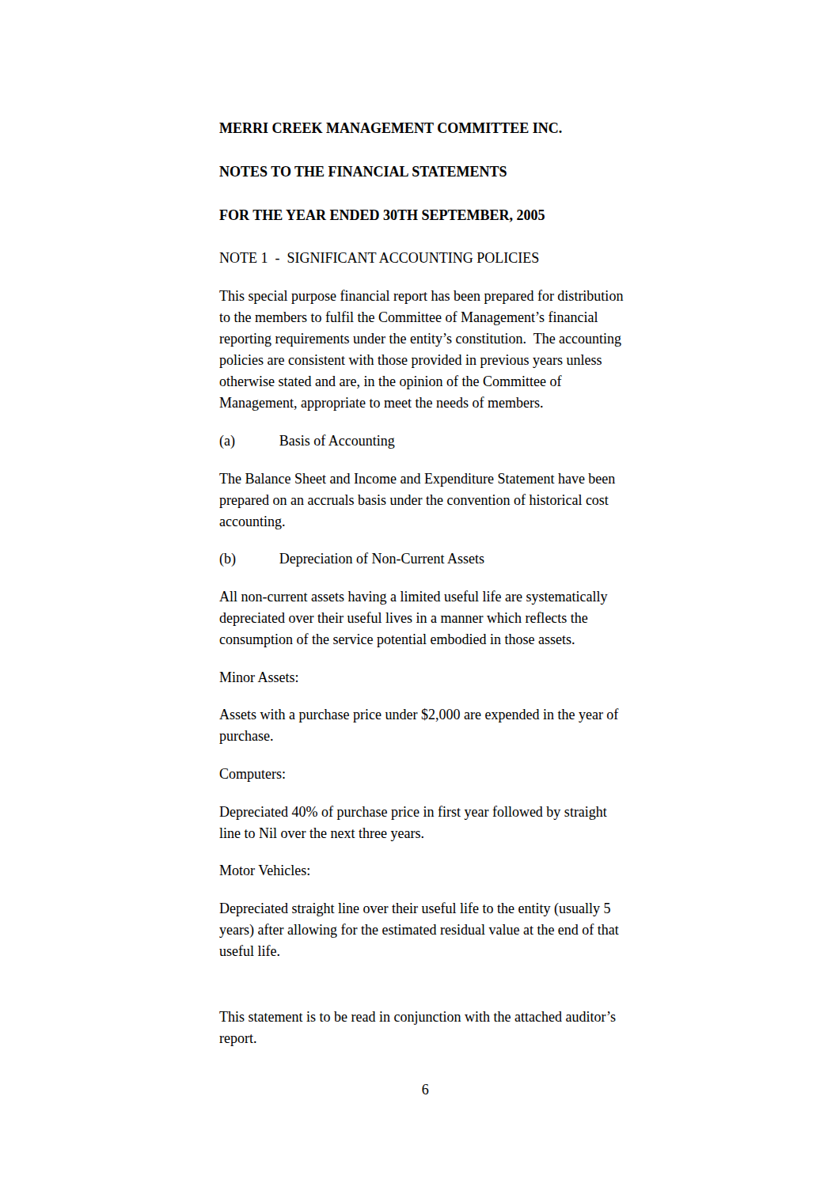MERRI CREEK MANAGEMENT COMMITTEE INC.
NOTES TO THE FINANCIAL STATEMENTS
FOR THE YEAR ENDED 30TH SEPTEMBER, 2005
NOTE 1 - SIGNIFICANT ACCOUNTING POLICIES
This special purpose financial report has been prepared for distribution to the members to fulfil the Committee of Management’s financial reporting requirements under the entity’s constitution. The accounting policies are consistent with those provided in previous years unless otherwise stated and are, in the opinion of the Committee of Management, appropriate to meet the needs of members.
(a) Basis of Accounting
The Balance Sheet and Income and Expenditure Statement have been prepared on an accruals basis under the convention of historical cost accounting.
(b) Depreciation of Non-Current Assets
All non-current assets having a limited useful life are systematically depreciated over their useful lives in a manner which reflects the consumption of the service potential embodied in those assets.
Minor Assets:
Assets with a purchase price under $2,000 are expended in the year of purchase.
Computers:
Depreciated 40% of purchase price in first year followed by straight line to Nil over the next three years.
Motor Vehicles:
Depreciated straight line over their useful life to the entity (usually 5 years) after allowing for the estimated residual value at the end of that useful life.
This statement is to be read in conjunction with the attached auditor’s report.
6